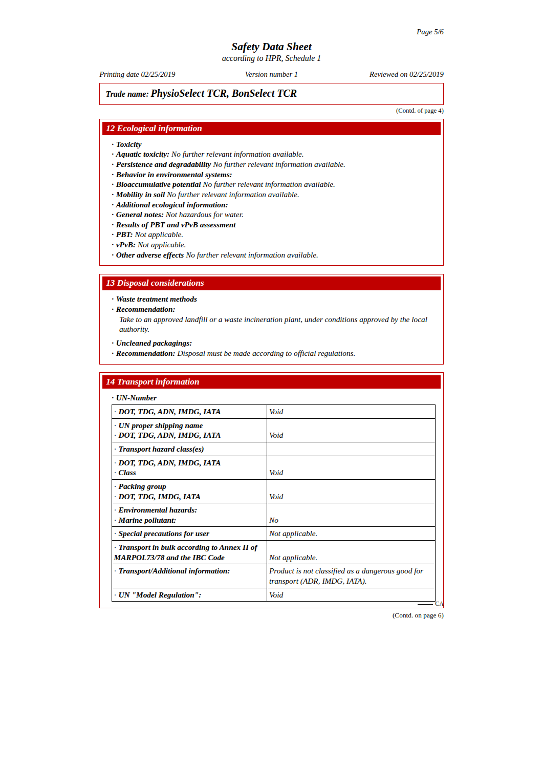Page 5/6
Safety Data Sheet
according to HPR, Schedule 1
Printing date 02/25/2019
Version number 1
Reviewed on 02/25/2019
Trade name: PhysioSelect TCR, BonSelect TCR
(Contd. of page 4)
12 Ecological information
· Toxicity
· Aquatic toxicity: No further relevant information available.
· Persistence and degradability No further relevant information available.
· Behavior in environmental systems:
· Bioaccumulative potential No further relevant information available.
· Mobility in soil No further relevant information available.
· Additional ecological information:
· General notes: Not hazardous for water.
· Results of PBT and vPvB assessment
· PBT: Not applicable.
· vPvB: Not applicable.
· Other adverse effects No further relevant information available.
13 Disposal considerations
· Waste treatment methods
· Recommendation:
Take to an approved landfill or a waste incineration plant, under conditions approved by the local authority.
· Uncleaned packagings:
· Recommendation: Disposal must be made according to official regulations.
14 Transport information
· UN-Number
| · DOT, TDG, ADN, IMDG, IATA | Void |
| · UN proper shipping name · DOT, TDG, ADN, IMDG, IATA | Void |
| · Transport hazard class(es) | |
| · DOT, TDG, ADN, IMDG, IATA · Class | Void |
| · Packing group · DOT, TDG, IMDG, IATA | Void |
| · Environmental hazards: · Marine pollutant: | No |
| · Special precautions for user | Not applicable. |
| · Transport in bulk according to Annex II of MARPOL73/78 and the IBC Code | Not applicable. |
| · Transport/Additional information: | Product is not classified as a dangerous good for transport (ADR, IMDG, IATA). |
| · UN "Model Regulation": | Void |
CA
(Contd. on page 6)